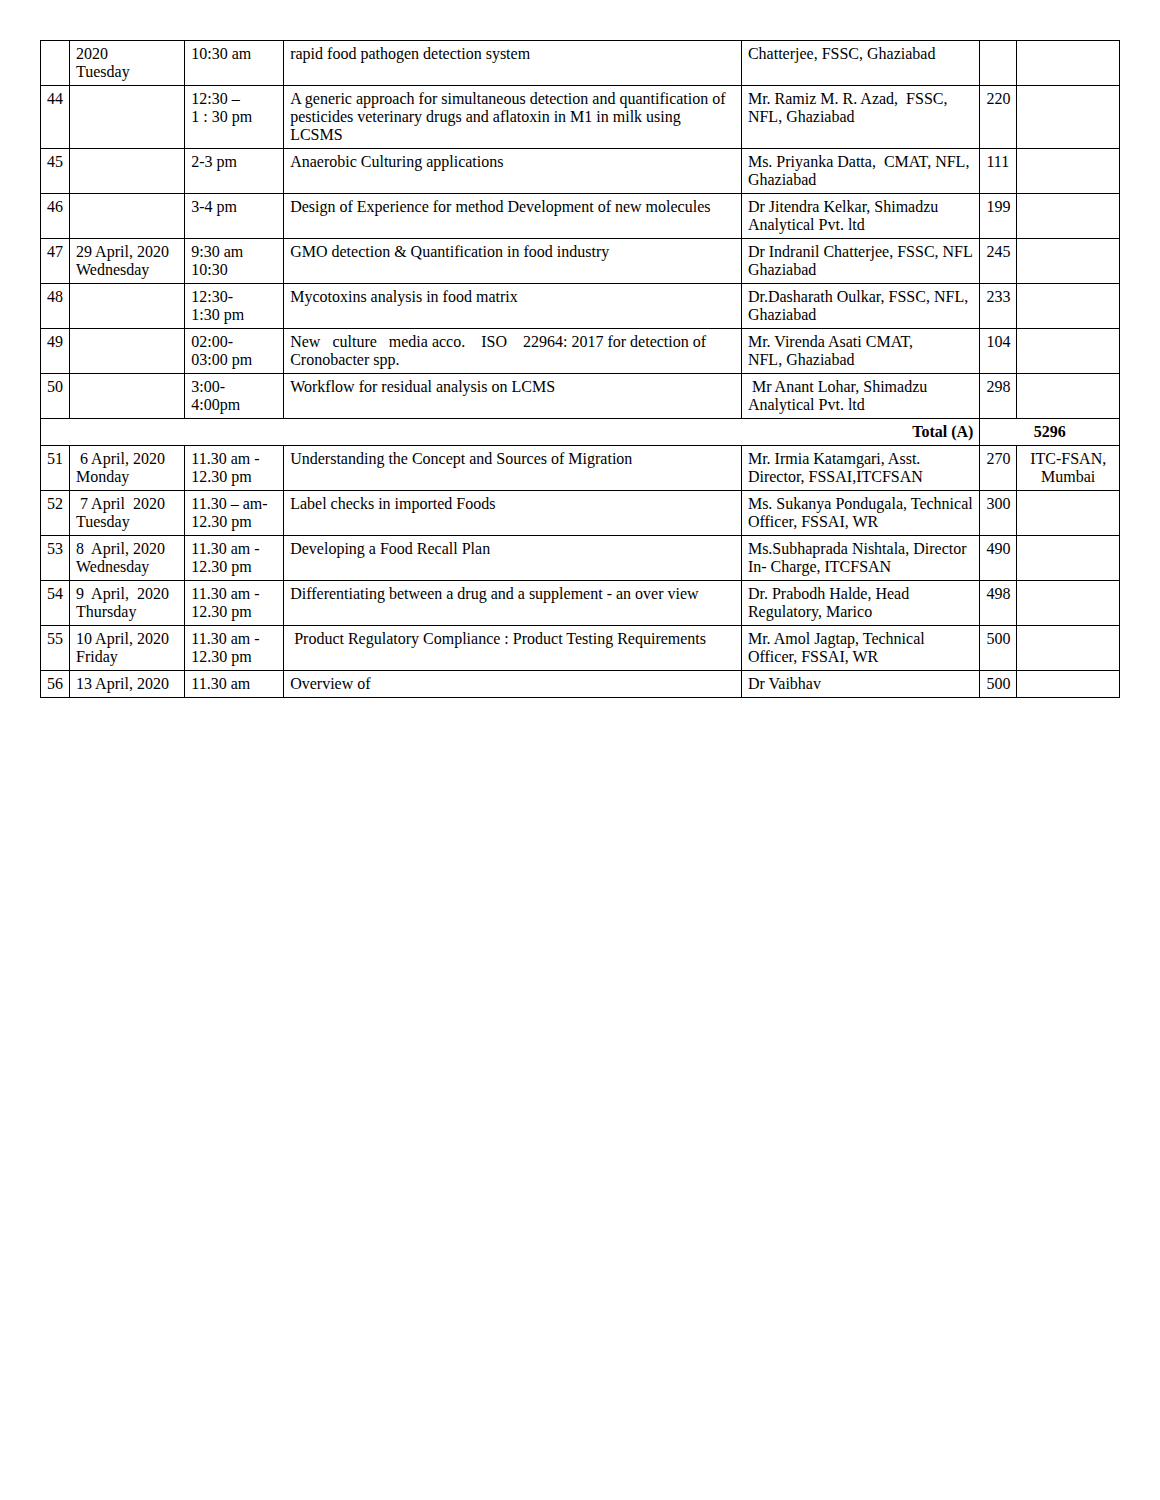| | 2020 Tuesday | 10:30 am | rapid food pathogen detection system | Chatterjee, FSSC, Ghaziabad | | |
| 44 | | 12:30 – 1 : 30 pm | A generic approach for simultaneous detection and quantification of pesticides veterinary drugs and aflatoxin in M1 in milk using LCSMS | Mr. Ramiz M. R. Azad, FSSC, NFL, Ghaziabad | 220 | |
| 45 | | 2-3 pm | Anaerobic Culturing applications | Ms. Priyanka Datta, CMAT, NFL, Ghaziabad | 111 | |
| 46 | | 3-4 pm | Design of Experience for method Development of new molecules | Dr Jitendra Kelkar, Shimadzu Analytical Pvt. ltd | 199 | |
| 47 | 29 April, 2020 Wednesday | 9:30 am 10:30 | GMO detection & Quantification in food industry | Dr Indranil Chatterjee, FSSC, NFL Ghaziabad | 245 | |
| 48 | | 12:30- 1:30 pm | Mycotoxins analysis in food matrix | Dr.Dasharath Oulkar, FSSC, NFL, Ghaziabad | 233 | |
| 49 | | 02:00- 03:00 pm | New culture media acco. ISO 22964: 2017 for detection of Cronobacter spp. | Mr. Virenda Asati CMAT, NFL, Ghaziabad | 104 | |
| 50 | | 3:00- 4:00pm | Workflow for residual analysis on LCMS | Mr Anant Lohar, Shimadzu Analytical Pvt. ltd | 298 | |
| | | | | Total (A) | 5296 |
| 51 | 6 April, 2020 Monday | 11.30 am - 12.30 pm | Understanding the Concept and Sources of Migration | Mr. Irmia Katamgari, Asst. Director, FSSAI,ITCFSAN | 270 | ITC-FSAN, Mumbai |
| 52 | 7 April 2020 Tuesday | 11.30 – am- 12.30 pm | Label checks in imported Foods | Ms. Sukanya Pondugala, Technical Officer, FSSAI, WR | 300 | |
| 53 | 8 April, 2020 Wednesday | 11.30 am - 12.30 pm | Developing a Food Recall Plan | Ms.Subhaprada Nishtala, Director In- Charge, ITCFSAN | 490 | |
| 54 | 9 April, 2020 Thursday | 11.30 am - 12.30 pm | Differentiating between a drug and a supplement - an over view | Dr. Prabodh Halde, Head Regulatory, Marico | 498 | |
| 55 | 10 April, 2020 Friday | 11.30 am - 12.30 pm | Product Regulatory Compliance : Product Testing Requirements | Mr. Amol Jagtap, Technical Officer, FSSAI, WR | 500 | |
| 56 | 13 April, 2020 | 11.30 am | Overview of | Dr Vaibhav | 500 | |